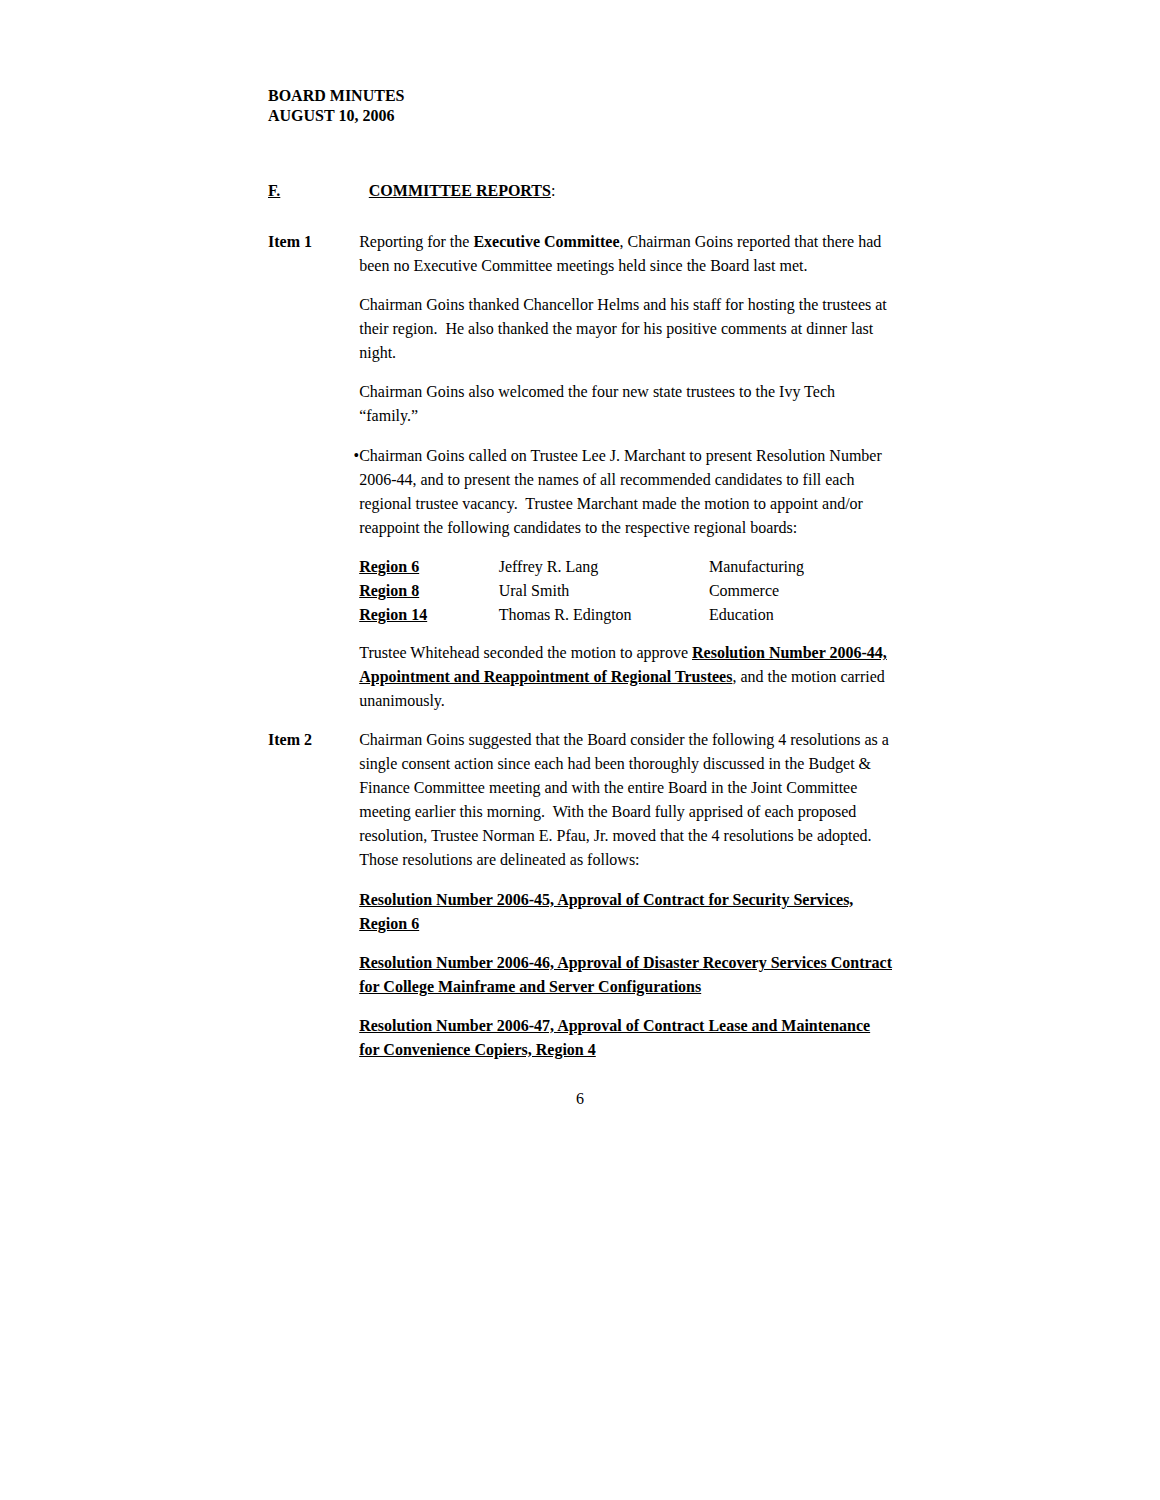BOARD MINUTES
AUGUST 10, 2006
| F. | COMMITTEE REPORTS : |
| Item 1 | Reporting for the Executive Committee , Chairman Goins reported that there had been no Executive Committee meetings held since the Board last met. Chairman Goins thanked Chancellor Helms and his staff for hosting the trustees at their region. He also thanked the mayor for his positive comments at dinner last night. Chairman Goins also welcomed the four new state trustees to the Ivy Tech “family.” |
| • | Chairman Goins called on Trustee Lee J. Marchant to present Resolution Number 2006-44, and to present the names of all recommended candidates to fill each regional trustee vacancy. Trustee Marchant made the motion to appoint and/or reappoint the following candidates to the respective regional boards: / Region 6 / Jeffrey R. Lang / Manufacturing / / Region 8 / Ural Smith / Commerce / / Region 14 / Thomas R. Edington / Education / Trustee Whitehead seconded the motion to approve Resolution Number 2006-44, Appointment and Reappointment of Regional Trustees , and the motion carried unanimously. |
| Item 2 | Chairman Goins suggested that the Board consider the following 4 resolutions as a single consent action since each had been thoroughly discussed in the Budget & Finance Committee meeting and with the entire Board in the Joint Committee meeting earlier this morning. With the Board fully apprised of each proposed resolution, Trustee Norman E. Pfau, Jr. moved that the 4 resolutions be adopted. Those resolutions are delineated as follows: Resolution Number 2006-45, Approval of Contract for Security Services, Region 6 Resolution Number 2006-46, Approval of Disaster Recovery Services Contract for College Mainframe and Server Configurations Resolution Number 2006-47, Approval of Contract Lease and Maintenance for Convenience Copiers, Region 4 |
6